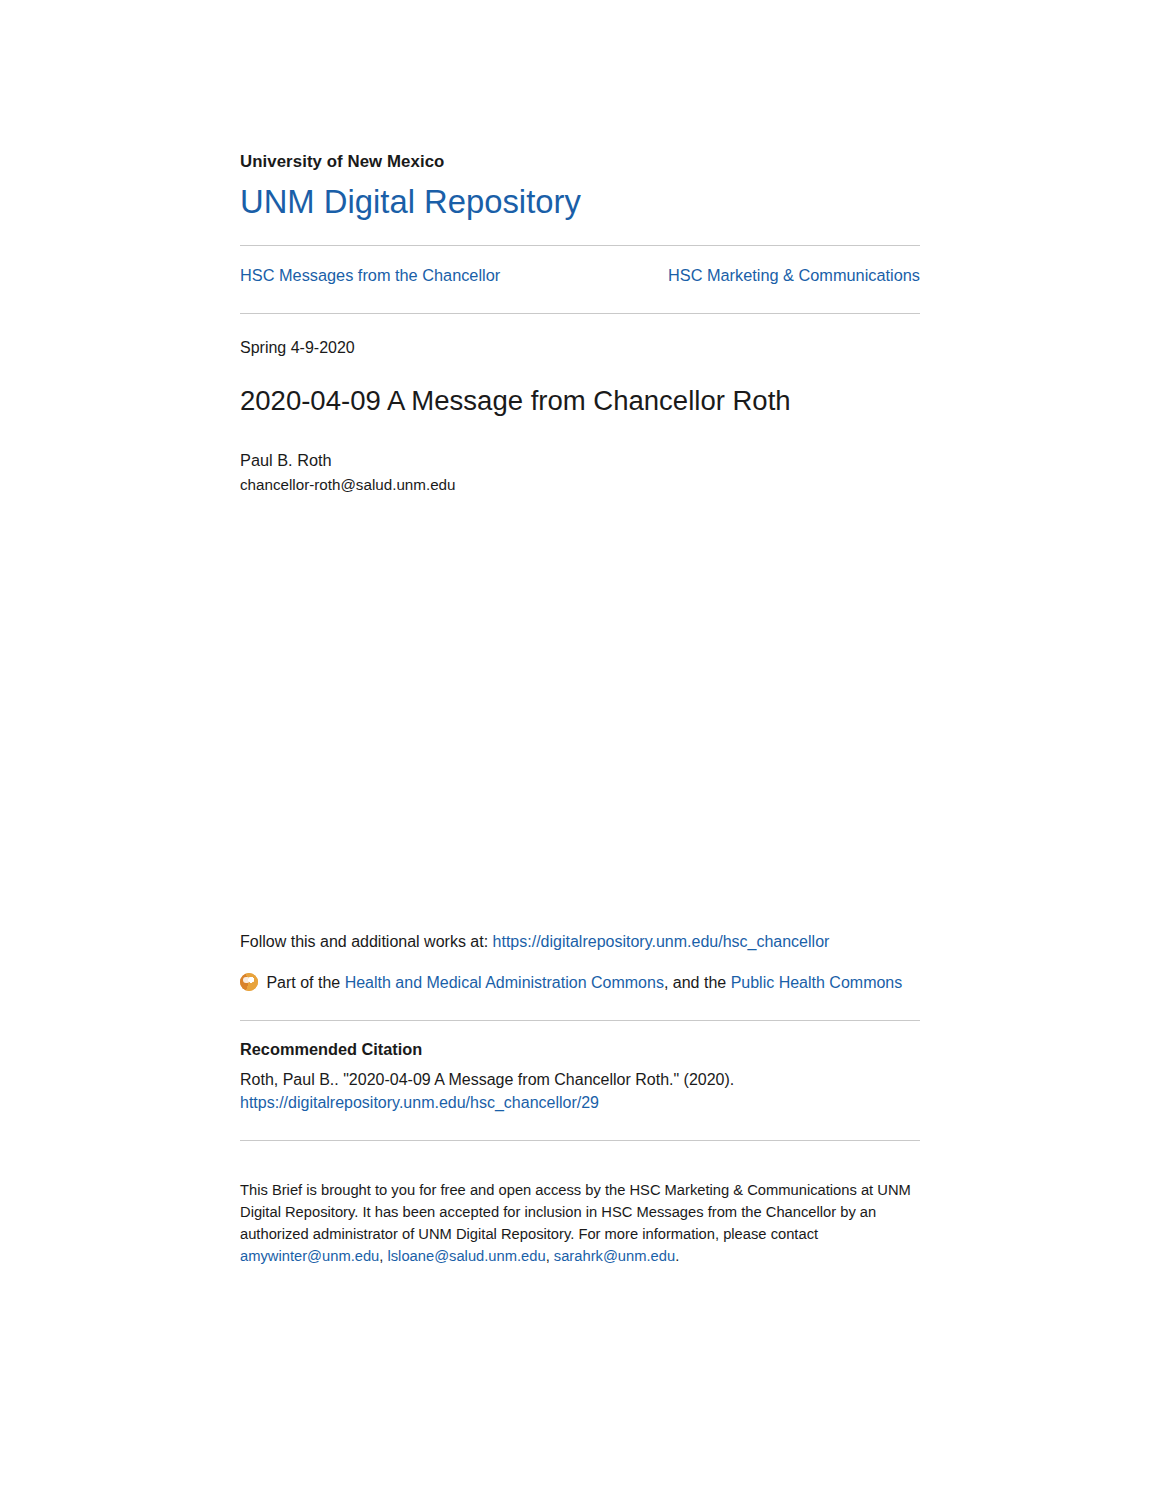University of New Mexico
UNM Digital Repository
HSC Messages from the Chancellor
HSC Marketing & Communications
Spring 4-9-2020
2020-04-09 A Message from Chancellor Roth
Paul B. Roth
chancellor-roth@salud.unm.edu
Follow this and additional works at: https://digitalrepository.unm.edu/hsc_chancellor
Part of the Health and Medical Administration Commons, and the Public Health Commons
Recommended Citation
Roth, Paul B.. "2020-04-09 A Message from Chancellor Roth." (2020). https://digitalrepository.unm.edu/hsc_chancellor/29
This Brief is brought to you for free and open access by the HSC Marketing & Communications at UNM Digital Repository. It has been accepted for inclusion in HSC Messages from the Chancellor by an authorized administrator of UNM Digital Repository. For more information, please contact amywinter@unm.edu, lsloane@salud.unm.edu, sarahrk@unm.edu.